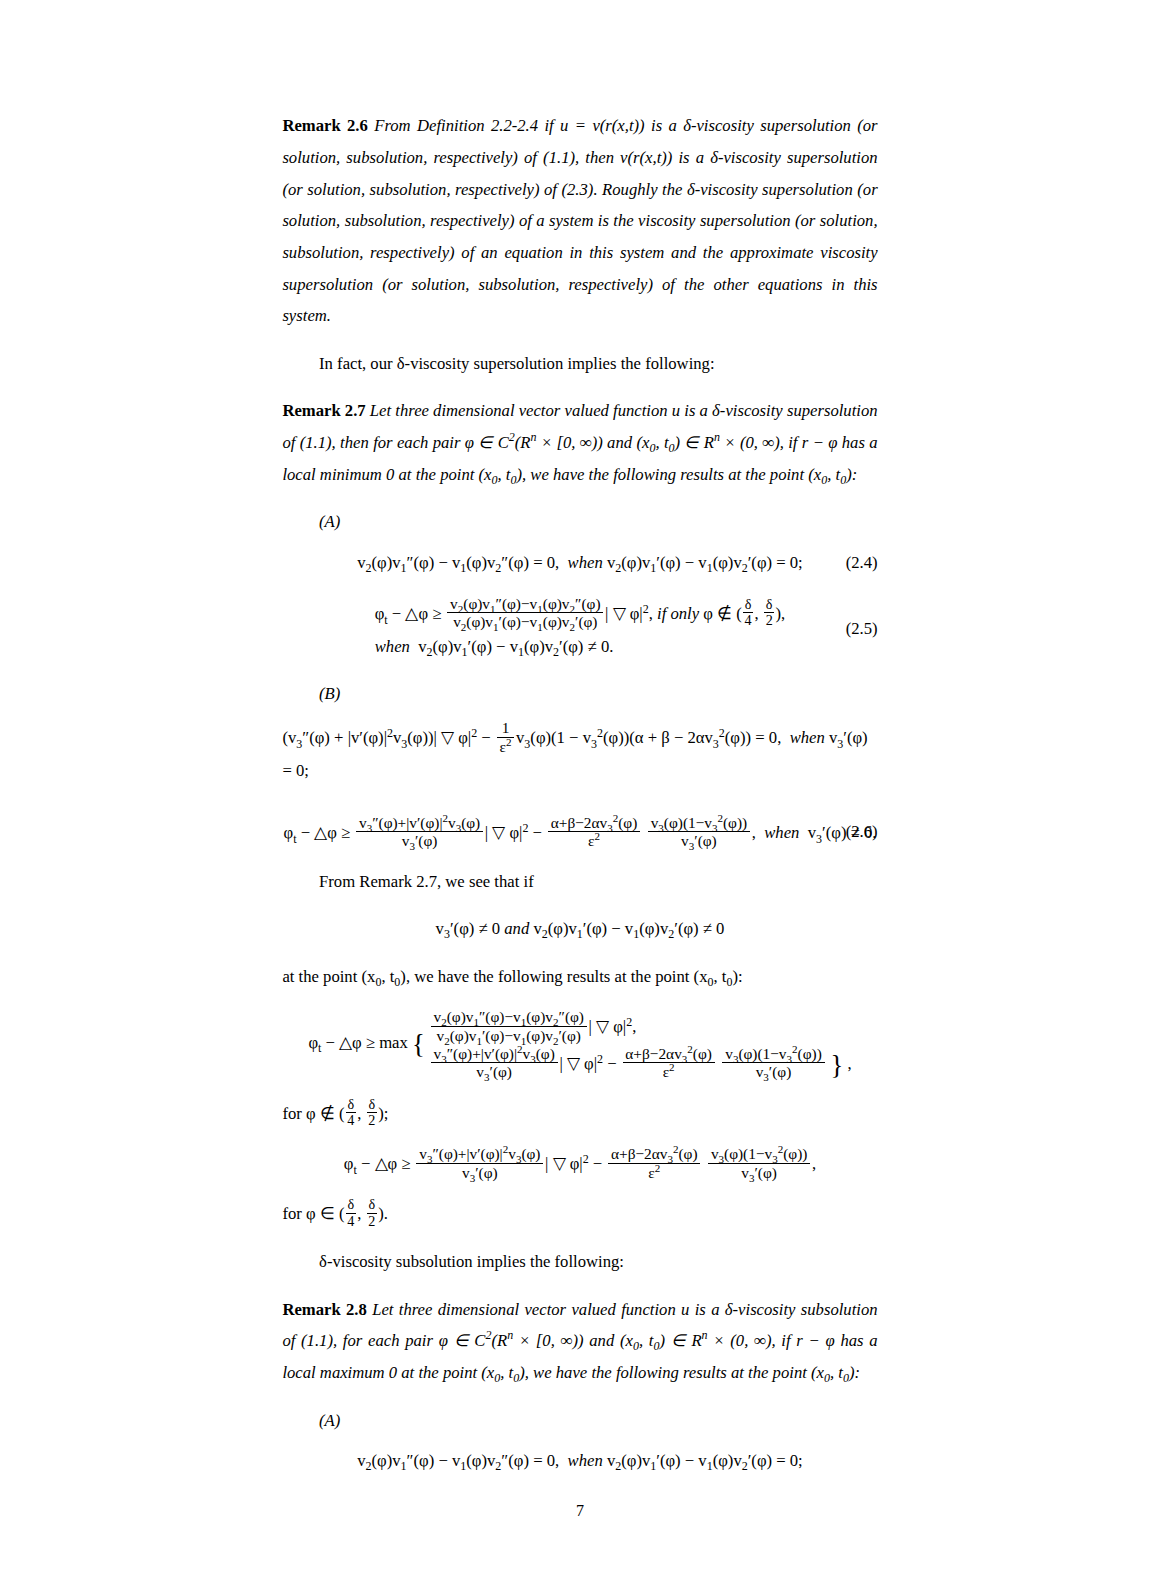Remark 2.6 From Definition 2.2-2.4 if u = v(r(x,t)) is a δ-viscosity supersolution (or solution, subsolution, respectively) of (1.1), then v(r(x,t)) is a δ-viscosity supersolution (or solution, subsolution, respectively) of (2.3). Roughly the δ-viscosity supersolution (or solution, subsolution, respectively) of a system is the viscosity supersolution (or solution, subsolution, respectively) of an equation in this system and the approximate viscosity supersolution (or solution, subsolution, respectively) of the other equations in this system.
In fact, our δ-viscosity supersolution implies the following:
Remark 2.7 Let three dimensional vector valued function u is a δ-viscosity supersolution of (1.1), then for each pair φ ∈ C2(Rn × [0, ∞)) and (x0, t0) ∈ Rn × (0, ∞), if r − φ has a local minimum 0 at the point (x0, t0), we have the following results at the point (x0, t0):
(A)
v2(φ)v1″(φ) − v1(φ)v2″(φ) = 0, when v2(φ)v1′(φ) − v1(φ)v2′(φ) = 0; (2.4)
φt − △φ ≥ v2(φ)v1″(φ)−v1(φ)v2″(φ) v2(φ)v1′(φ)−v1(φ)v2′(φ)| ▽ φ|2, if only φ ∉ (δ 4, δ 2),
when v2(φ)v1′(φ) − v1(φ)v2′(φ) ≠ 0.
(2.5)
(B)
(v3″(φ) + |v′(φ)|2v3(φ))| ▽ φ|2 − 1 ε2v3(φ)(1 − v32(φ))(α + β − 2αv32(φ)) = 0, when v3′(φ) = 0;
φt − △φ ≥ v3″(φ)+|v′(φ)|2v3(φ) v3′(φ)| ▽ φ|2 − α+β−2αv32(φ) ε2 v3(φ)(1−v32(φ)) v3′(φ), when v3′(φ) ≠ 0. (2.6)
From Remark 2.7, we see that if
v3′(φ) ≠ 0 and v2(φ)v1′(φ) − v1(φ)v2′(φ) ≠ 0
at the point (x0, t0), we have the following results at the point (x0, t0):
φt − △φ ≥ max {
v2(φ)v1″(φ)−v1(φ)v2″(φ) v2(φ)v1′(φ)−v1(φ)v2′(φ)| ▽ φ|2,
v3″(φ)+|v′(φ)|2v3(φ) v3′(φ)| ▽ φ|2 − α+β−2αv32(φ) ε2 v3(φ)(1−v32(φ)) v3′(φ) } ,
for φ ∉ (δ 4, δ 2);
φt − △φ ≥ v3″(φ)+|v′(φ)|2v3(φ) v3′(φ)| ▽ φ|2 − α+β−2αv32(φ) ε2 v3(φ)(1−v32(φ)) v3′(φ),
for φ ∈ (δ 4, δ 2).
δ-viscosity subsolution implies the following:
Remark 2.8 Let three dimensional vector valued function u is a δ-viscosity subsolution of (1.1), for each pair φ ∈ C2(Rn × [0, ∞)) and (x0, t0) ∈ Rn × (0, ∞), if r − φ has a local maximum 0 at the point (x0, t0), we have the following results at the point (x0, t0):
(A)
v2(φ)v1″(φ) − v1(φ)v2″(φ) = 0, when v2(φ)v1′(φ) − v1(φ)v2′(φ) = 0;
7